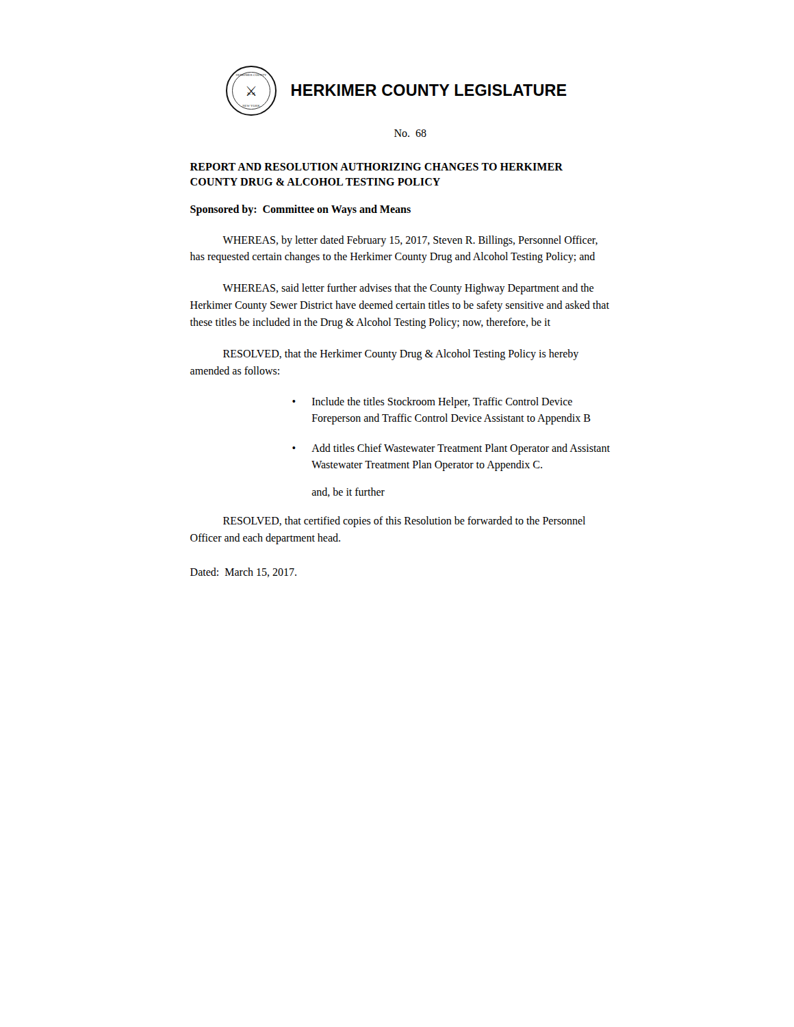⚔
HERKIMER COUNTY LEGISLATURE
No. 68
Report and Resolution Authorizing Changes to Herkimer County Drug & Alcohol Testing Policy
Sponsored by: Committee on Ways and Means
WHEREAS, by letter dated February 15, 2017, Steven R. Billings, Personnel Officer, has requested certain changes to the Herkimer County Drug and Alcohol Testing Policy; and
WHEREAS, said letter further advises that the County Highway Department and the Herkimer County Sewer District have deemed certain titles to be safety sensitive and asked that these titles be included in the Drug & Alcohol Testing Policy; now, therefore, be it
RESOLVED, that the Herkimer County Drug & Alcohol Testing Policy is hereby amended as follows:
Include the titles Stockroom Helper, Traffic Control Device Foreperson and Traffic Control Device Assistant to Appendix B
Add titles Chief Wastewater Treatment Plant Operator and Assistant Wastewater Treatment Plan Operator to Appendix C.
and, be it further
RESOLVED, that certified copies of this Resolution be forwarded to the Personnel Officer and each department head.
Dated: March 15, 2017.